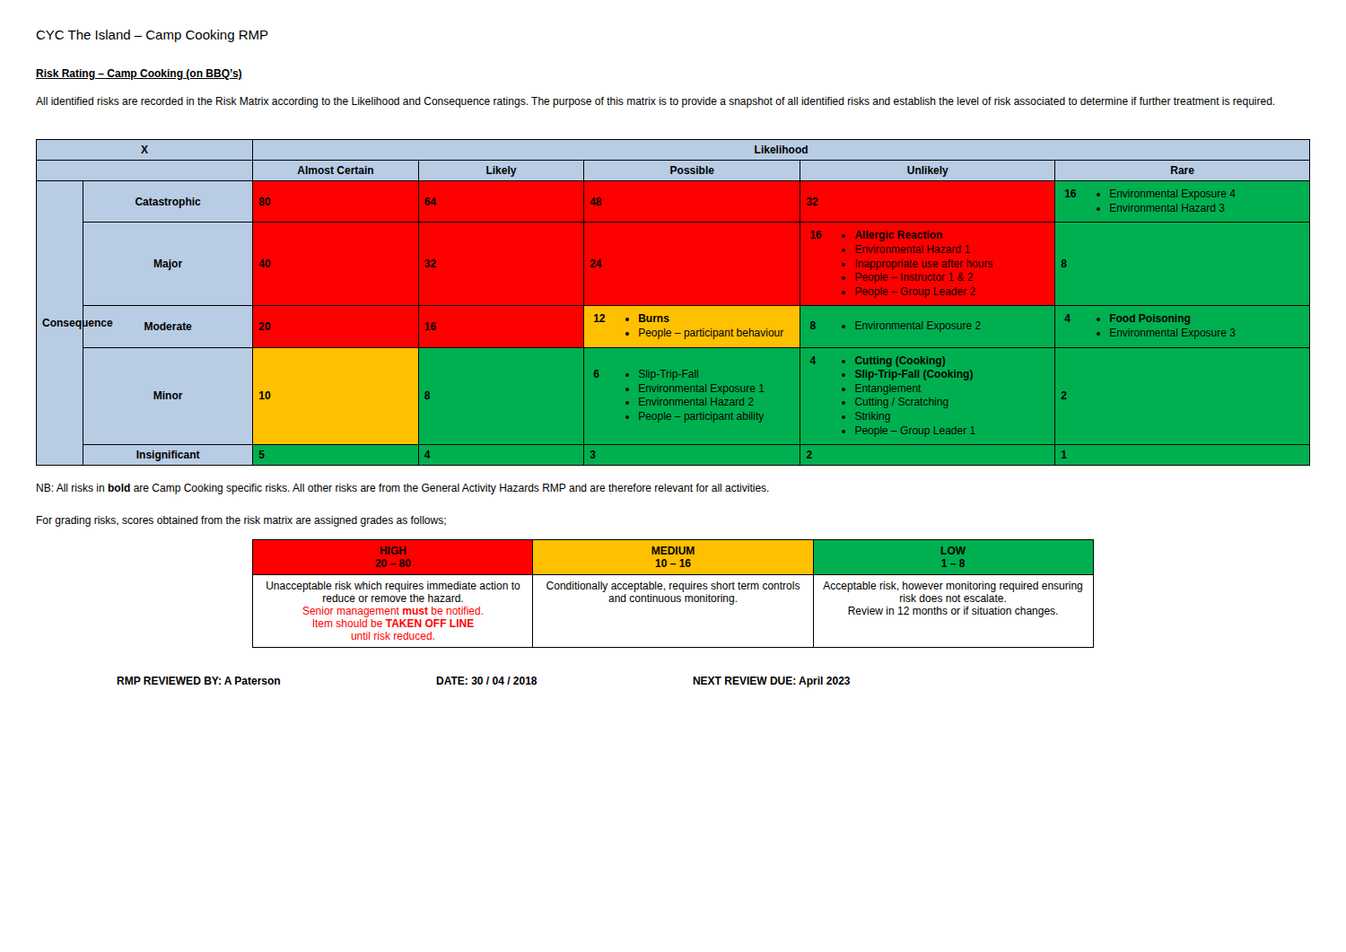CYC The Island – Camp Cooking RMP
Risk Rating – Camp Cooking (on BBQ’s)
All identified risks are recorded in the Risk Matrix according to the Likelihood and Consequence ratings. The purpose of this matrix is to provide a snapshot of all identified risks and establish the level of risk associated to determine if further treatment is required.
| X | Likelihood |
| --- | --- |
| | Almost Certain | Likely | Possible | Unlikely | Rare |
| Consequence | Catastrophic | 80 | 64 | 48 | 32 | / 16 / Environmental Exposure 4 Environmental Hazard 3 / |
| Major | 40 | 32 | 24 | / 16 / Allergic Reaction Environmental Hazard 1 Inappropriate use after hours People – Instructor 1 & 2 People – Group Leader 2 / | 8 |
| Moderate | 20 | 16 | / 12 / Burns People – participant behaviour / | / 8 / Environmental Exposure 2 / | / 4 / Food Poisoning Environmental Exposure 3 / |
| Minor | 10 | 8 | / 6 / Slip-Trip-Fall Environmental Exposure 1 Environmental Hazard 2 People – participant ability / | / 4 / Cutting (Cooking) Slip-Trip-Fall (Cooking) Entanglement Cutting / Scratching Striking People – Group Leader 1 / | 2 |
| Insignificant | 5 | 4 | 3 | 2 | 1 |
NB: All risks in bold are Camp Cooking specific risks. All other risks are from the General Activity Hazards RMP and are therefore relevant for all activities.
For grading risks, scores obtained from the risk matrix are assigned grades as follows;
| HIGH 20 – 80 | MEDIUM 10 – 16 | LOW 1 – 8 |
| --- | --- | --- |
| Unacceptable risk which requires immediate action to reduce or remove the hazard. Senior management must be notified. Item should be TAKEN OFF LINE until risk reduced. | Conditionally acceptable, requires short term controls and continuous monitoring. | Acceptable risk, however monitoring required ensuring risk does not escalate. Review in 12 months or if situation changes. |
RMP REVIEWED BY: A Paterson DATE: 30 / 04 / 2018 NEXT REVIEW DUE: April 2023